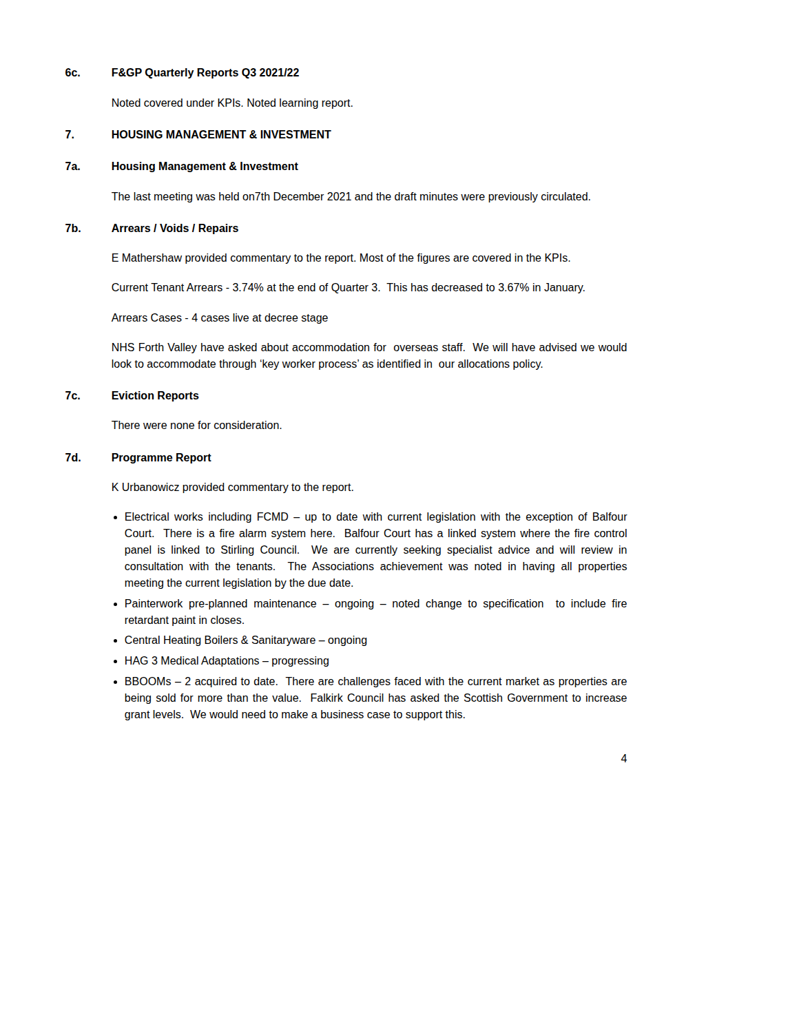6c.
F&GP Quarterly Reports Q3 2021/22
Noted covered under KPIs. Noted learning report.
7.
HOUSING MANAGEMENT & INVESTMENT
7a.
Housing Management & Investment
The last meeting was held on7th December 2021 and the draft minutes were previously circulated.
7b.
Arrears / Voids / Repairs
E Mathershaw provided commentary to the report. Most of the figures are covered in the KPIs.
Current Tenant Arrears - 3.74% at the end of Quarter 3. This has decreased to 3.67% in January.
Arrears Cases - 4 cases live at decree stage
NHS Forth Valley have asked about accommodation for overseas staff. We will have advised we would look to accommodate through ‘key worker process’ as identified in our allocations policy.
7c.
Eviction Reports
There were none for consideration.
7d.
Programme Report
K Urbanowicz provided commentary to the report.
Electrical works including FCMD – up to date with current legislation with the exception of Balfour Court. There is a fire alarm system here. Balfour Court has a linked system where the fire control panel is linked to Stirling Council. We are currently seeking specialist advice and will review in consultation with the tenants. The Associations achievement was noted in having all properties meeting the current legislation by the due date.
Painterwork pre-planned maintenance – ongoing – noted change to specification to include fire retardant paint in closes.
Central Heating Boilers & Sanitaryware – ongoing
HAG 3 Medical Adaptations – progressing
BBOOMs – 2 acquired to date. There are challenges faced with the current market as properties are being sold for more than the value. Falkirk Council has asked the Scottish Government to increase grant levels. We would need to make a business case to support this.
4